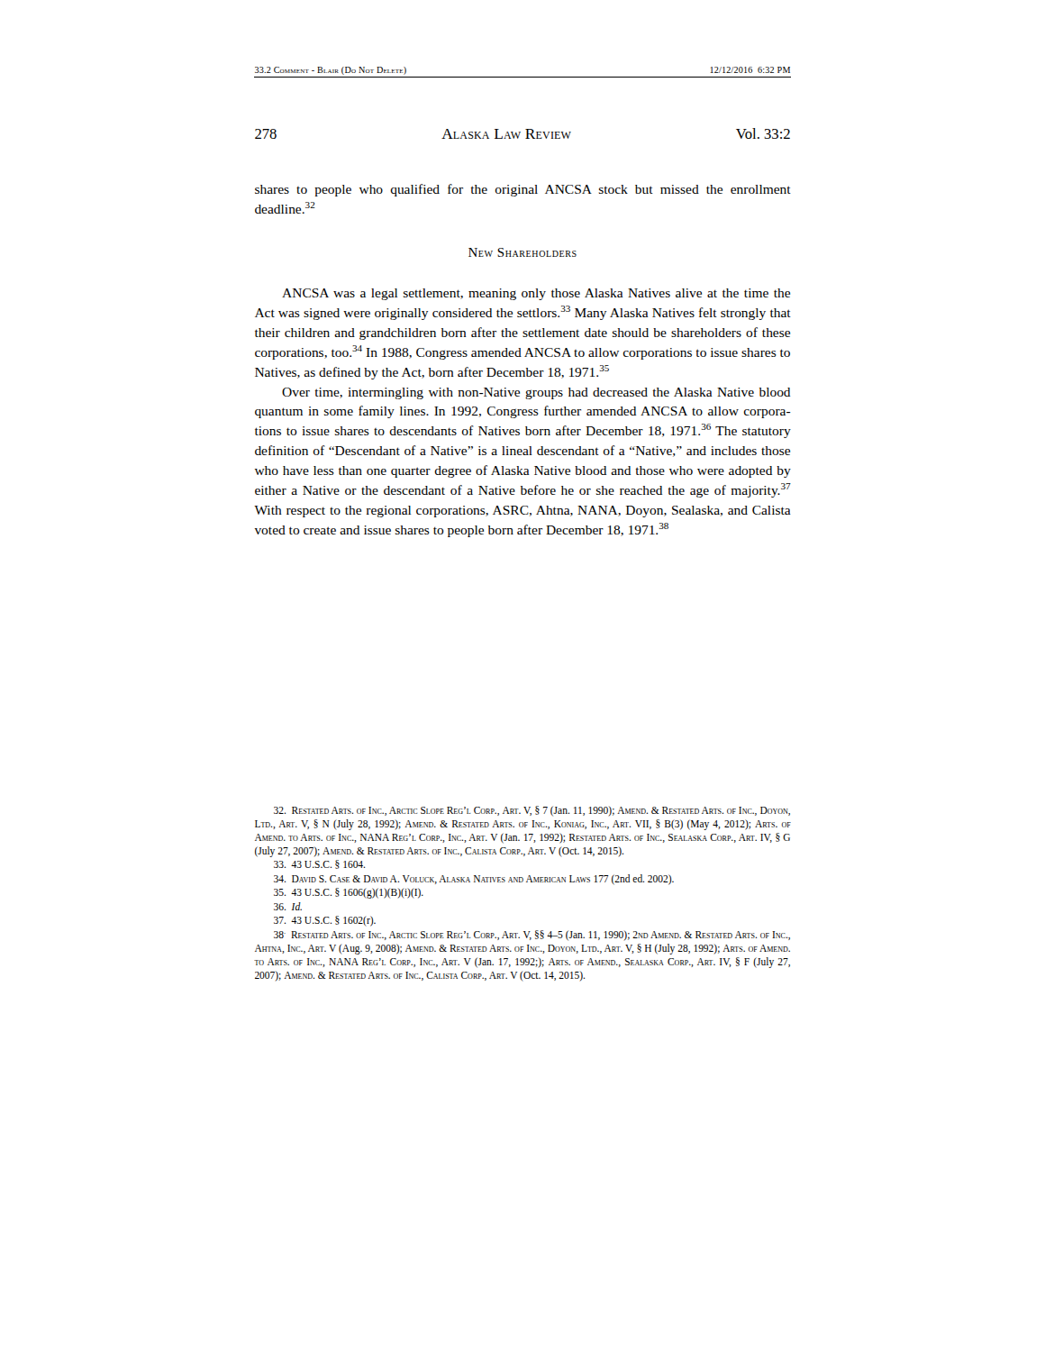33.2 Comment - Blair (Do Not Delete) 12/12/2016 6:32 PM
278 Alaska Law Review Vol. 33:2
shares to people who qualified for the original ANCSA stock but missed the enrollment deadline.32
New Shareholders
ANCSA was a legal settlement, meaning only those Alaska Natives alive at the time the Act was signed were originally considered the settlors.33 Many Alaska Natives felt strongly that their children and grandchildren born after the settlement date should be shareholders of these corporations, too.34 In 1988, Congress amended ANCSA to allow corporations to issue shares to Natives, as defined by the Act, born after December 18, 1971.35
Over time, intermingling with non-Native groups had decreased the Alaska Native blood quantum in some family lines. In 1992, Congress further amended ANCSA to allow corporations to issue shares to descendants of Natives born after December 18, 1971.36 The statutory definition of “Descendant of a Native” is a lineal descendant of a “Native,” and includes those who have less than one quarter degree of Alaska Native blood and those who were adopted by either a Native or the descendant of a Native before he or she reached the age of majority.37 With respect to the regional corporations, ASRC, Ahtna, NANA, Doyon, Sealaska, and Calista voted to create and issue shares to people born after December 18, 1971.38
32. Restated Arts. of Inc., Arctic Slope Reg’l Corp., Art. V, § 7 (Jan. 11, 1990); Amend. & Restated Arts. of Inc., Doyon, Ltd., Art. V, § N (July 28, 1992); Amend. & Restated Arts. of Inc., Koniag, Inc., Art. VII, § B(3) (May 4, 2012); Arts. of Amend. to Arts. of Inc., NANA Reg’l Corp., Inc., Art. V (Jan. 17, 1992); Restated Arts. of Inc., Sealaska Corp., Art. IV, § G (July 27, 2007); Amend. & Restated Arts. of Inc., Calista Corp., Art. V (Oct. 14, 2015).
33. 43 U.S.C. § 1604.
34. David S. Case & David A. Voluck, Alaska Natives and American Laws 177 (2nd ed. 2002).
35. 43 U.S.C. § 1606(g)(1)(B)(i)(I).
36. Id.
37. 43 U.S.C. § 1602(r).
38. Restated Arts. of Inc., Arctic Slope Reg’l Corp., Art. V, §§ 4–5 (Jan. 11, 1990); 2nd Amend. & Restated Arts. of Inc., Ahtna, Inc., Art. V (Aug. 9, 2008); Amend. & Restated Arts. of Inc., Doyon, Ltd., Art. V, § H (July 28, 1992); Arts. of Amend. to Arts. of Inc., NANA Reg’l Corp., Inc., Art. V (Jan. 17, 1992;); Arts. of Amend., Sealaska Corp., Art. IV, § F (July 27, 2007); Amend. & Restated Arts. of Inc., Calista Corp., Art. V (Oct. 14, 2015).